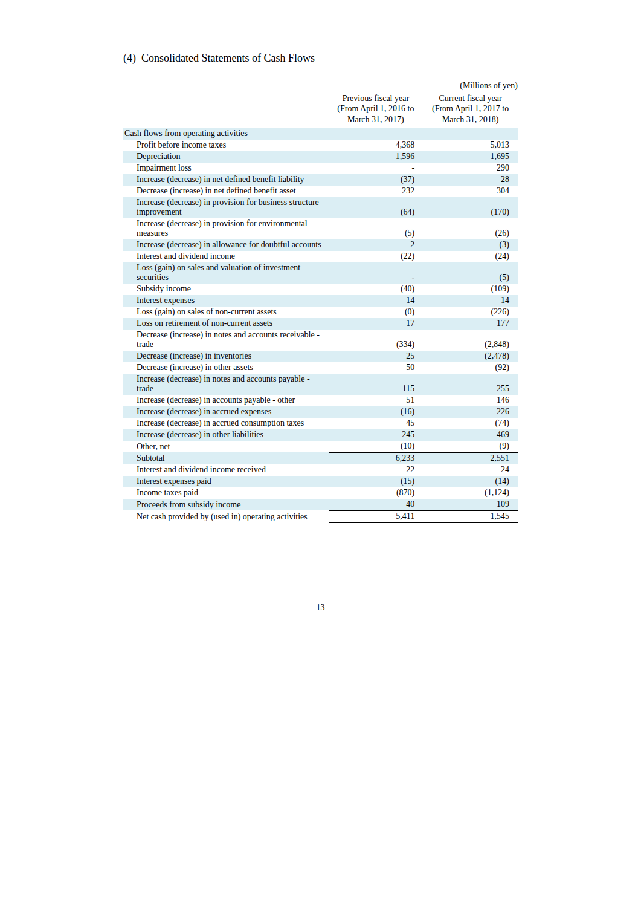(4) Consolidated Statements of Cash Flows
(Millions of yen)
| | Previous fiscal year (From April 1, 2016 to March 31, 2017) | Current fiscal year (From April 1, 2017 to March 31, 2018) |
| --- | --- | --- |
| Cash flows from operating activities | | |
| Profit before income taxes | 4,368 | 5,013 |
| Depreciation | 1,596 | 1,695 |
| Impairment loss | - | 290 |
| Increase (decrease) in net defined benefit liability | (37) | 28 |
| Decrease (increase) in net defined benefit asset | 232 | 304 |
| Increase (decrease) in provision for business structure improvement | (64) | (170) |
| Increase (decrease) in provision for environmental measures | (5) | (26) |
| Increase (decrease) in allowance for doubtful accounts | 2 | (3) |
| Interest and dividend income | (22) | (24) |
| Loss (gain) on sales and valuation of investment securities | - | (5) |
| Subsidy income | (40) | (109) |
| Interest expenses | 14 | 14 |
| Loss (gain) on sales of non-current assets | (0) | (226) |
| Loss on retirement of non-current assets | 17 | 177 |
| Decrease (increase) in notes and accounts receivable - trade | (334) | (2,848) |
| Decrease (increase) in inventories | 25 | (2,478) |
| Decrease (increase) in other assets | 50 | (92) |
| Increase (decrease) in notes and accounts payable - trade | 115 | 255 |
| Increase (decrease) in accounts payable - other | 51 | 146 |
| Increase (decrease) in accrued expenses | (16) | 226 |
| Increase (decrease) in accrued consumption taxes | 45 | (74) |
| Increase (decrease) in other liabilities | 245 | 469 |
| Other, net | (10) | (9) |
| Subtotal | 6,233 | 2,551 |
| Interest and dividend income received | 22 | 24 |
| Interest expenses paid | (15) | (14) |
| Income taxes paid | (870) | (1,124) |
| Proceeds from subsidy income | 40 | 109 |
| Net cash provided by (used in) operating activities | 5,411 | 1,545 |
13